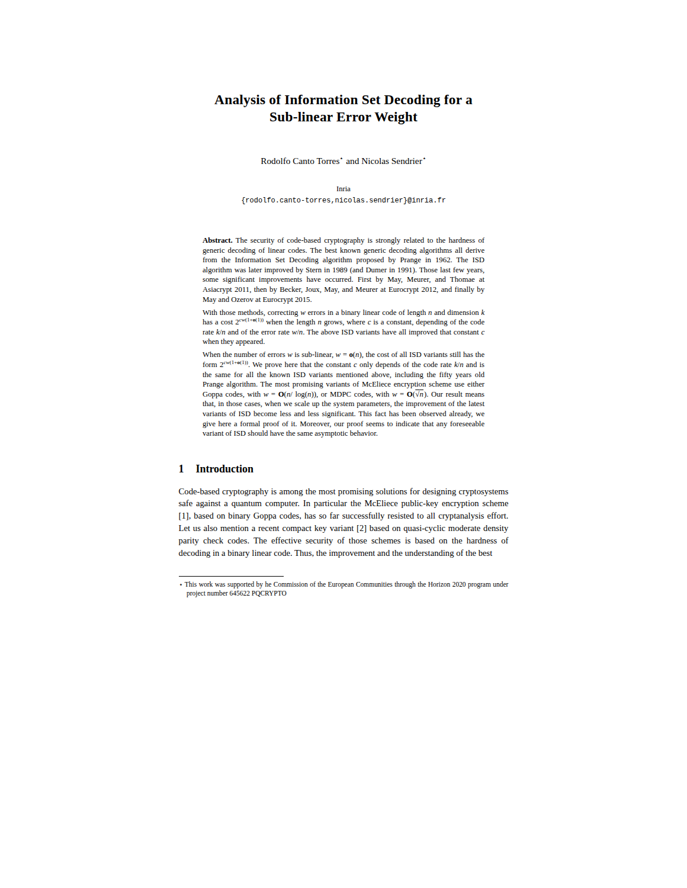Analysis of Information Set Decoding for a
Sub-linear Error Weight
Rodolfo Canto Torres⋆ and Nicolas Sendrier⋆
Inria
{rodolfo.canto-torres,nicolas.sendrier}@inria.fr
Abstract. The security of code-based cryptography is strongly related to the hardness of generic decoding of linear codes. The best known generic decoding algorithms all derive from the Information Set Decoding algorithm proposed by Prange in 1962. The ISD algorithm was later improved by Stern in 1989 (and Dumer in 1991). Those last few years, some significant improvements have occurred. First by May, Meurer, and Thomae at Asiacrypt 2011, then by Becker, Joux, May, and Meurer at Eurocrypt 2012, and finally by May and Ozerov at Eurocrypt 2015.
With those methods, correcting w errors in a binary linear code of length n and dimension k has a cost 2cw(1+o(1)) when the length n grows, where c is a constant, depending of the code rate k/n and of the error rate w/n. The above ISD variants have all improved that constant c when they appeared.
When the number of errors w is sub-linear, w = o(n), the cost of all ISD variants still has the form 2cw(1+o(1)). We prove here that the constant c only depends of the code rate k/n and is the same for all the known ISD variants mentioned above, including the fifty years old Prange algorithm. The most promising variants of McEliece encryption scheme use either Goppa codes, with w = O(n/ log(n)), or MDPC codes, with w = O(√n). Our result means that, in those cases, when we scale up the system parameters, the improvement of the latest variants of ISD become less and less significant. This fact has been observed already, we give here a formal proof of it. Moreover, our proof seems to indicate that any foreseeable variant of ISD should have the same asymptotic behavior.
1 Introduction
Code-based cryptography is among the most promising solutions for designing cryptosystems safe against a quantum computer. In particular the McEliece public-key encryption scheme [1], based on binary Goppa codes, has so far successfully resisted to all cryptanalysis effort. Let us also mention a recent compact key variant [2] based on quasi-cyclic moderate density parity check codes. The effective security of those schemes is based on the hardness of decoding in a binary linear code. Thus, the improvement and the understanding of the best
⋆ This work was supported by he Commission of the European Communities through the Horizon 2020 program under project number 645622 PQCRYPTO